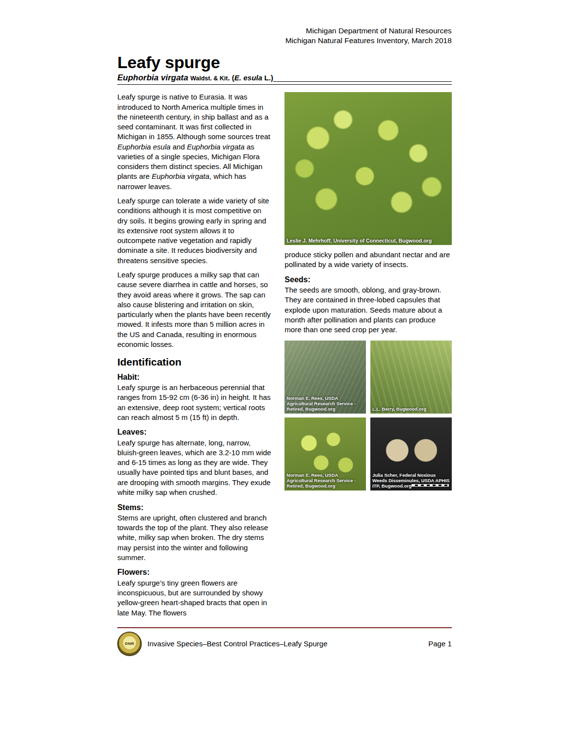Michigan Department of Natural Resources
Michigan Natural Features Inventory, March 2018
Leafy spurge
Euphorbia virgata Waldst. & Kit. (E. esula L.)_______________________________________________________
Leafy spurge is native to Eurasia. It was introduced to North America multiple times in the nineteenth century, in ship ballast and as a seed contaminant. It was first collected in Michigan in 1855. Although some sources treat Euphorbia esula and Euphorbia virgata as varieties of a single species, Michigan Flora considers them distinct species. All Michigan plants are Euphorbia virgata, which has narrower leaves.
Leafy spurge can tolerate a wide variety of site conditions although it is most competitive on dry soils. It begins growing early in spring and its extensive root system allows it to outcompete native vegetation and rapidly dominate a site. It reduces biodiversity and threatens sensitive species.
Leafy spurge produces a milky sap that can cause severe diarrhea in cattle and horses, so they avoid areas where it grows. The sap can also cause blistering and irritation on skin, particularly when the plants have been recently mowed. It infests more than 5 million acres in the US and Canada, resulting in enormous economic losses.
Identification
Habit:
Leafy spurge is an herbaceous perennial that ranges from 15-92 cm (6-36 in) in height. It has an extensive, deep root system; vertical roots can reach almost 5 m (15 ft) in depth.
Leaves:
Leafy spurge has alternate, long, narrow, bluish-green leaves, which are 3.2-10 mm wide and 6-15 times as long as they are wide. They usually have pointed tips and blunt bases, and are drooping with smooth margins. They exude white milky sap when crushed.
Stems:
Stems are upright, often clustered and branch towards the top of the plant. They also release white, milky sap when broken. The dry stems may persist into the winter and following summer.
Flowers:
Leafy spurge’s tiny green flowers are inconspicuous, but are surrounded by showy yellow-green heart-shaped bracts that open in late May. The flowers
Leslie J. Mehrhoff, University of Connecticut, Bugwood.org
produce sticky pollen and abundant nectar and are pollinated by a wide variety of insects.
Seeds:
The seeds are smooth, oblong, and gray-brown. They are contained in three-lobed capsules that explode upon maturation. Seeds mature about a month after pollination and plants can produce more than one seed crop per year.
Norman E. Rees, USDA Agricultural Research Service - Retired, Bugwood.org
L.L. Berry, Bugwood.org
Norman E. Rees, USDA Agricultural Research Service - Retired, Bugwood.org
Julia Scher, Federal Noxious Weeds Disseminules, USDA APHIS ITP, Bugwood.org
Invasive Species–Best Control Practices–Leafy Spurge
Page 1